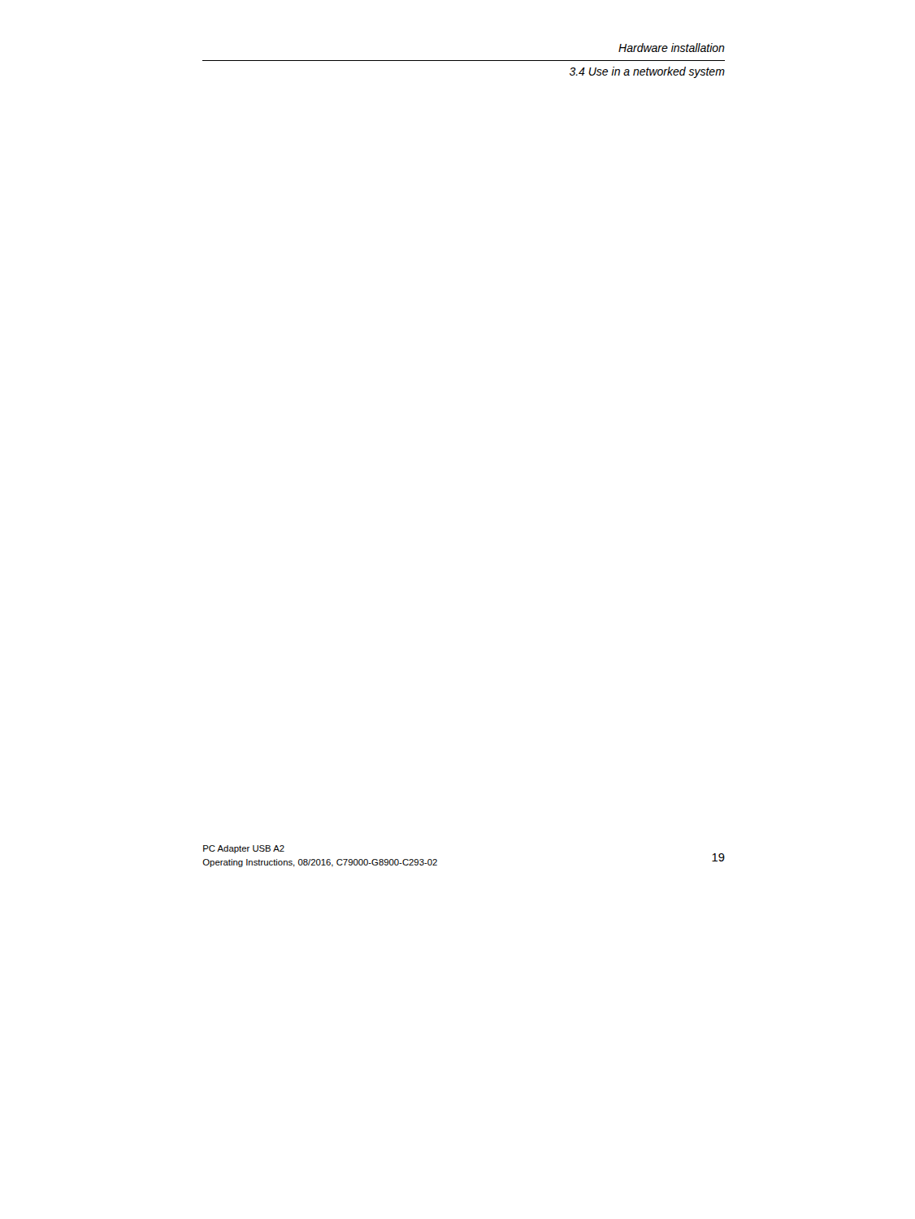Hardware installation
3.4 Use in a networked system
PC Adapter USB A2
Operating Instructions, 08/2016, C79000-G8900-C293-02
19